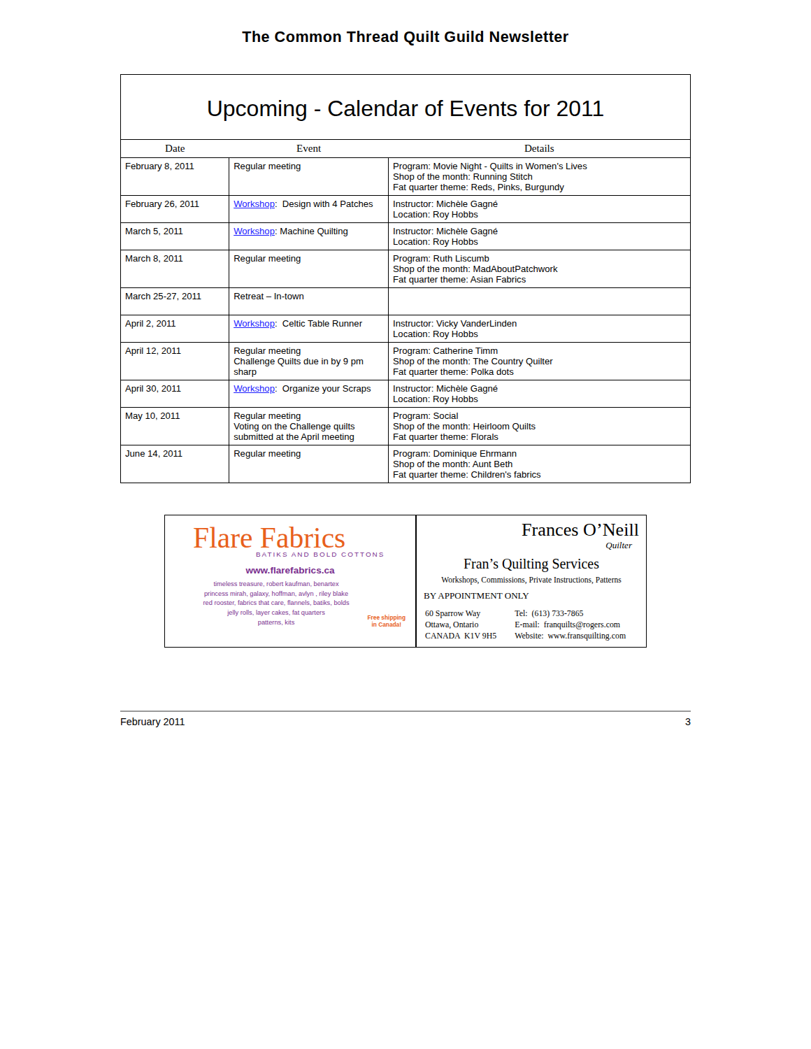The Common Thread Quilt Guild Newsletter
Upcoming - Calendar of Events for 2011
| Date | Event | Details |
| --- | --- | --- |
| February 8, 2011 | Regular meeting | Program: Movie Night - Quilts in Women's Lives Shop of the month: Running Stitch Fat quarter theme: Reds, Pinks, Burgundy |
| February 26, 2011 | Workshop : Design with 4 Patches | Instructor: Michèle Gagné Location: Roy Hobbs |
| March 5, 2011 | Workshop : Machine Quilting | Instructor: Michèle Gagné Location: Roy Hobbs |
| March 8, 2011 | Regular meeting | Program: Ruth Liscumb Shop of the month: MadAboutPatchwork Fat quarter theme: Asian Fabrics |
| March 25-27, 2011 | Retreat – In-town | |
| April 2, 2011 | Workshop : Celtic Table Runner | Instructor: Vicky VanderLinden Location: Roy Hobbs |
| April 12, 2011 | Regular meeting Challenge Quilts due in by 9 pm sharp | Program: Catherine Timm Shop of the month: The Country Quilter Fat quarter theme: Polka dots |
| April 30, 2011 | Workshop : Organize your Scraps | Instructor: Michèle Gagné Location: Roy Hobbs |
| May 10, 2011 | Regular meeting Voting on the Challenge quilts submitted at the April meeting | Program: Social Shop of the month: Heirloom Quilts Fat quarter theme: Florals |
| June 14, 2011 | Regular meeting | Program: Dominique Ehrmann Shop of the month: Aunt Beth Fat quarter theme: Children's fabrics |
Flare Fabrics
BATIKS AND BOLD COTTONS
www.flarefabrics.ca
timeless treasure, robert kaufman, benartex
princess mirah, galaxy, hoffman, avlyn , riley blake
red rooster, fabrics that care, flannels, batiks, bolds
jelly rolls, layer cakes, fat quarters
patterns, kits
Free shipping
in Canada!
Frances O’Neill
Quilter
Fran’s Quilting Services
Workshops, Commissions, Private Instructions, Patterns
BY APPOINTMENT ONLY
| 60 Sparrow Way | Tel: (613) 733-7865 |
| Ottawa, Ontario | E-mail: franquilts@rogers.com |
| CANADA K1V 9H5 | Website: www.fransquilting.com |
February 2011 3